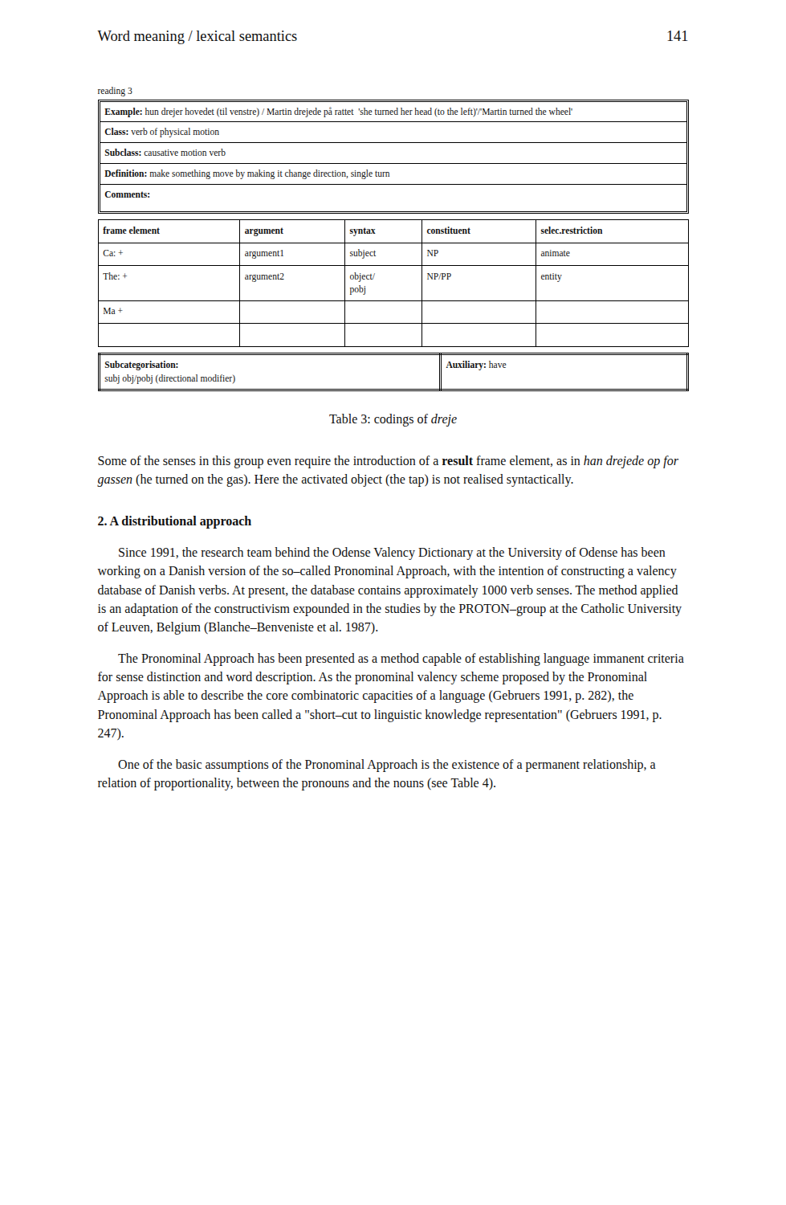Word meaning / lexical semantics 141
reading 3
Example: hun drejer hovedet (til venstre) / Martin drejede på rattet 'she turned her head (to the left)'/'Martin turned the wheel'
Class: verb of physical motion
Subclass: causative motion verb
Definition: make something move by making it change direction, single turn
Comments:
| frame element | argument | syntax | constituent | selec.restriction |
| --- | --- | --- | --- | --- |
| Ca: + | argument1 | subject | NP | animate |
| The: + | argument2 | object/ pobj | NP/PP | entity |
| Ma + | | | | |
| Subcategorisation: subj obj/pobj (directional modifier) | Auxiliary: have |
Table 3: codings of dreje
Some of the senses in this group even require the introduction of a result frame element, as in han drejede op for gassen (he turned on the gas). Here the activated object (the tap) is not realised syntactically.
2. A distributional approach
Since 1991, the research team behind the Odense Valency Dictionary at the University of Odense has been working on a Danish version of the so–called Pronominal Approach, with the intention of constructing a valency database of Danish verbs. At present, the database contains approximately 1000 verb senses. The method applied is an adaptation of the constructivism expounded in the studies by the PROTON–group at the Catholic University of Leuven, Belgium (Blanche–Benveniste et al. 1987).
The Pronominal Approach has been presented as a method capable of establishing language immanent criteria for sense distinction and word description. As the pronominal valency scheme proposed by the Pronominal Approach is able to describe the core combinatoric capacities of a language (Gebruers 1991, p. 282), the Pronominal Approach has been called a "short–cut to linguistic knowledge representation" (Gebruers 1991, p. 247).
One of the basic assumptions of the Pronominal Approach is the existence of a permanent relationship, a relation of proportionality, between the pronouns and the nouns (see Table 4).